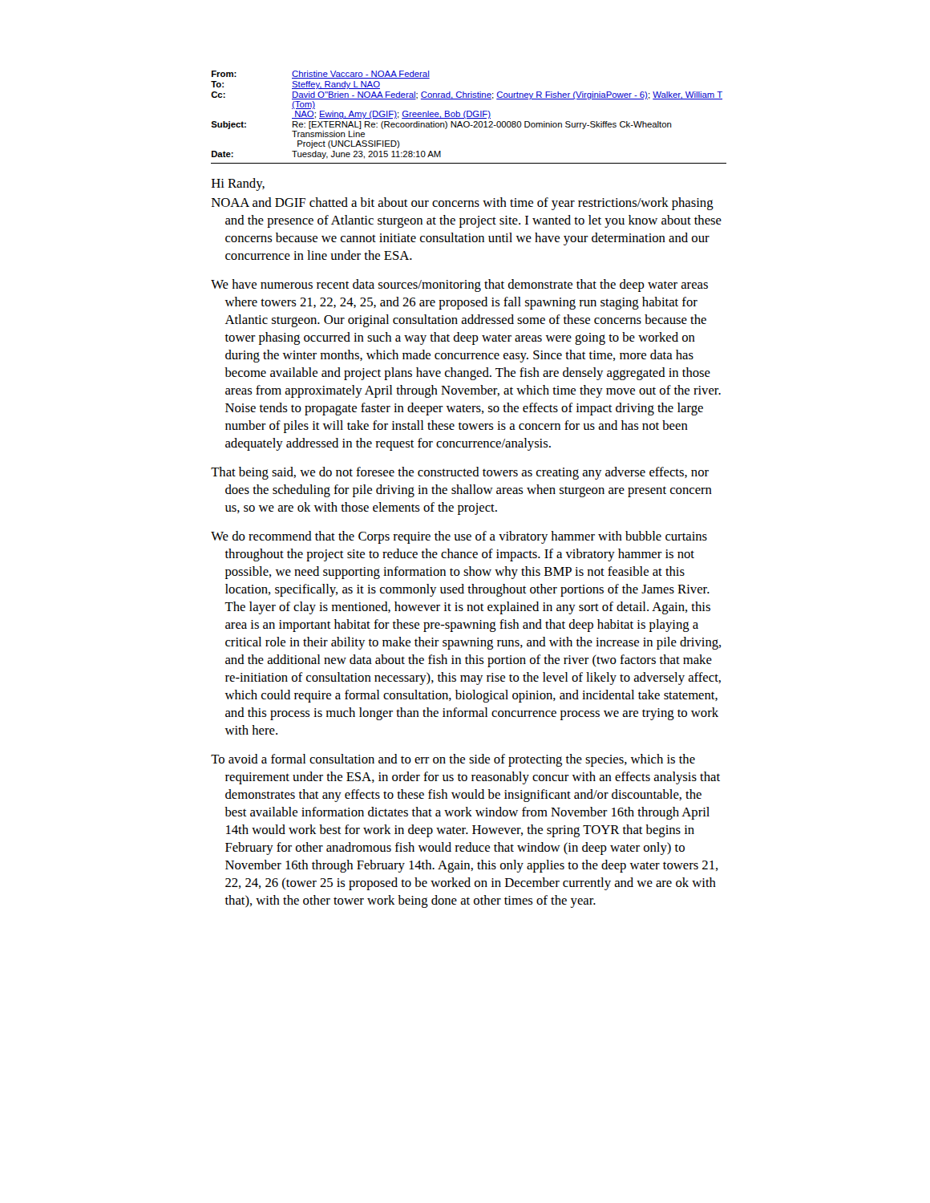| From: | Christine Vaccaro - NOAA Federal |
| To: | Steffey, Randy L NAO |
| Cc: | David O"Brien - NOAA Federal ; Conrad, Christine ; Courtney R Fisher (VirginiaPower - 6) ; Walker, William T (Tom) NAO ; Ewing, Amy (DGIF) ; Greenlee, Bob (DGIF) |
| Subject: | Re: [EXTERNAL] Re: (Recoordination) NAO-2012-00080 Dominion Surry-Skiffes Ck-Whealton Transmission Line Project (UNCLASSIFIED) |
| Date: | Tuesday, June 23, 2015 11:28:10 AM |
Hi Randy,
NOAA and DGIF chatted a bit about our concerns with time of year restrictions/work phasing and the presence of Atlantic sturgeon at the project site. I wanted to let you know about these concerns because we cannot initiate consultation until we have your determination and our concurrence in line under the ESA.
We have numerous recent data sources/monitoring that demonstrate that the deep water areas where towers 21, 22, 24, 25, and 26 are proposed is fall spawning run staging habitat for Atlantic sturgeon. Our original consultation addressed some of these concerns because the tower phasing occurred in such a way that deep water areas were going to be worked on during the winter months, which made concurrence easy. Since that time, more data has become available and project plans have changed. The fish are densely aggregated in those areas from approximately April through November, at which time they move out of the river. Noise tends to propagate faster in deeper waters, so the effects of impact driving the large number of piles it will take for install these towers is a concern for us and has not been adequately addressed in the request for concurrence/analysis.
That being said, we do not foresee the constructed towers as creating any adverse effects, nor does the scheduling for pile driving in the shallow areas when sturgeon are present concern us, so we are ok with those elements of the project.
We do recommend that the Corps require the use of a vibratory hammer with bubble curtains throughout the project site to reduce the chance of impacts. If a vibratory hammer is not possible, we need supporting information to show why this BMP is not feasible at this location, specifically, as it is commonly used throughout other portions of the James River. The layer of clay is mentioned, however it is not explained in any sort of detail. Again, this area is an important habitat for these pre-spawning fish and that deep habitat is playing a critical role in their ability to make their spawning runs, and with the increase in pile driving, and the additional new data about the fish in this portion of the river (two factors that make re-initiation of consultation necessary), this may rise to the level of likely to adversely affect, which could require a formal consultation, biological opinion, and incidental take statement, and this process is much longer than the informal concurrence process we are trying to work with here.
To avoid a formal consultation and to err on the side of protecting the species, which is the requirement under the ESA, in order for us to reasonably concur with an effects analysis that demonstrates that any effects to these fish would be insignificant and/or discountable, the best available information dictates that a work window from November 16th through April 14th would work best for work in deep water. However, the spring TOYR that begins in February for other anadromous fish would reduce that window (in deep water only) to November 16th through February 14th. Again, this only applies to the deep water towers 21, 22, 24, 26 (tower 25 is proposed to be worked on in December currently and we are ok with that), with the other tower work being done at other times of the year.